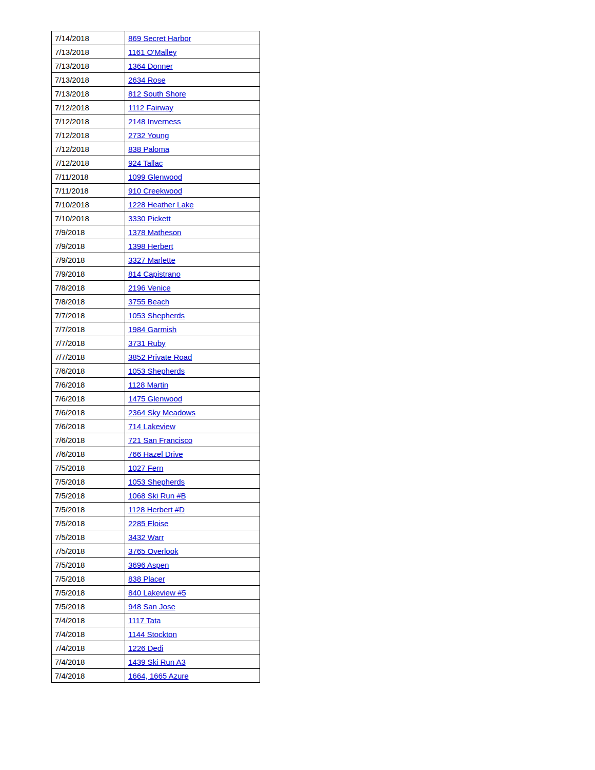| 7/14/2018 | 869 Secret Harbor |
| 7/13/2018 | 1161 O'Malley |
| 7/13/2018 | 1364 Donner |
| 7/13/2018 | 2634 Rose |
| 7/13/2018 | 812 South Shore |
| 7/12/2018 | 1112 Fairway |
| 7/12/2018 | 2148 Inverness |
| 7/12/2018 | 2732 Young |
| 7/12/2018 | 838 Paloma |
| 7/12/2018 | 924 Tallac |
| 7/11/2018 | 1099 Glenwood |
| 7/11/2018 | 910 Creekwood |
| 7/10/2018 | 1228 Heather Lake |
| 7/10/2018 | 3330 Pickett |
| 7/9/2018 | 1378 Matheson |
| 7/9/2018 | 1398 Herbert |
| 7/9/2018 | 3327 Marlette |
| 7/9/2018 | 814 Capistrano |
| 7/8/2018 | 2196 Venice |
| 7/8/2018 | 3755 Beach |
| 7/7/2018 | 1053 Shepherds |
| 7/7/2018 | 1984 Garmish |
| 7/7/2018 | 3731 Ruby |
| 7/7/2018 | 3852 Private Road |
| 7/6/2018 | 1053 Shepherds |
| 7/6/2018 | 1128 Martin |
| 7/6/2018 | 1475 Glenwood |
| 7/6/2018 | 2364 Sky Meadows |
| 7/6/2018 | 714 Lakeview |
| 7/6/2018 | 721 San Francisco |
| 7/6/2018 | 766 Hazel Drive |
| 7/5/2018 | 1027 Fern |
| 7/5/2018 | 1053 Shepherds |
| 7/5/2018 | 1068 Ski Run #B |
| 7/5/2018 | 1128 Herbert #D |
| 7/5/2018 | 2285 Eloise |
| 7/5/2018 | 3432 Warr |
| 7/5/2018 | 3765 Overlook |
| 7/5/2018 | 3696 Aspen |
| 7/5/2018 | 838 Placer |
| 7/5/2018 | 840 Lakeview #5 |
| 7/5/2018 | 948 San Jose |
| 7/4/2018 | 1117 Tata |
| 7/4/2018 | 1144 Stockton |
| 7/4/2018 | 1226 Dedi |
| 7/4/2018 | 1439 Ski Run A3 |
| 7/4/2018 | 1664, 1665 Azure |